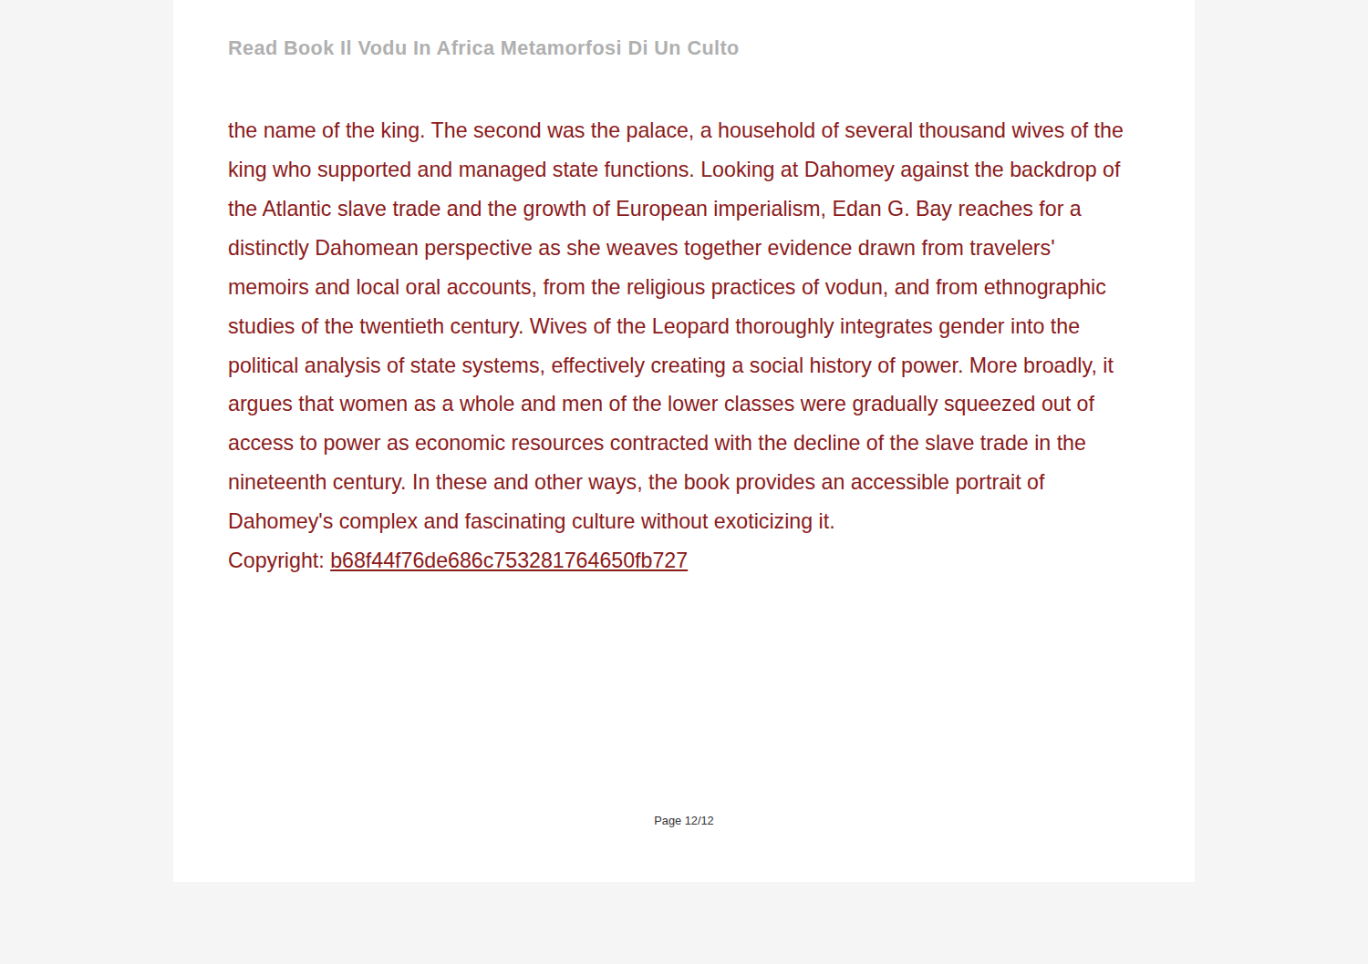Read Book Il Vodu In Africa Metamorfosi Di Un Culto
the name of the king. The second was the palace, a household of several thousand wives of the king who supported and managed state functions. Looking at Dahomey against the backdrop of the Atlantic slave trade and the growth of European imperialism, Edan G. Bay reaches for a distinctly Dahomean perspective as she weaves together evidence drawn from travelers' memoirs and local oral accounts, from the religious practices of vodun, and from ethnographic studies of the twentieth century. Wives of the Leopard thoroughly integrates gender into the political analysis of state systems, effectively creating a social history of power. More broadly, it argues that women as a whole and men of the lower classes were gradually squeezed out of access to power as economic resources contracted with the decline of the slave trade in the nineteenth century. In these and other ways, the book provides an accessible portrait of Dahomey's complex and fascinating culture without exoticizing it.
Copyright: b68f44f76de686c753281764650fb727
Page 12/12